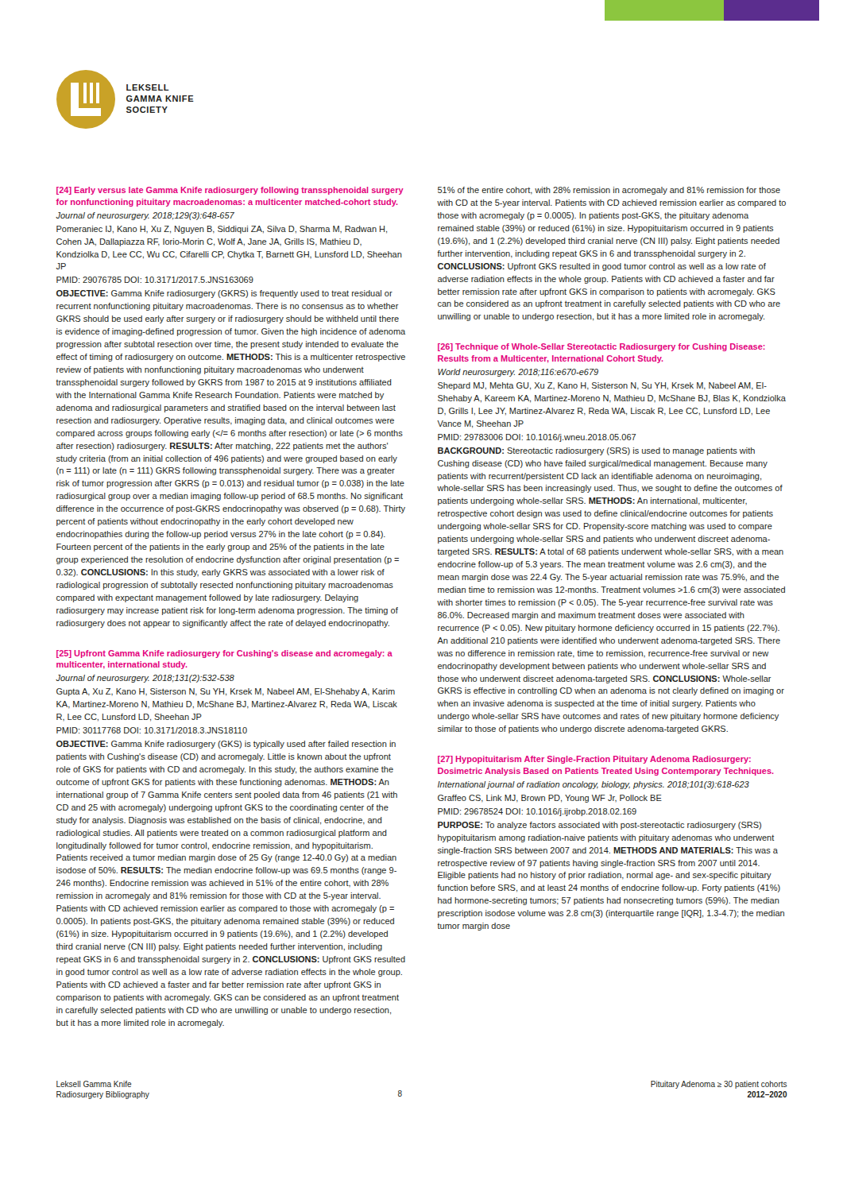Leksell Gamma Knife Society
[24] Early versus late Gamma Knife radiosurgery following transsphenoidal surgery for nonfunctioning pituitary macroadenomas: a multicenter matched-cohort study.
Journal of neurosurgery. 2018;129(3):648-657
Pomeraniec IJ, Kano H, Xu Z, Nguyen B, Siddiqui ZA, Silva D, Sharma M, Radwan H, Cohen JA, Dallapiazza RF, Iorio-Morin C, Wolf A, Jane JA, Grills IS, Mathieu D, Kondziolka D, Lee CC, Wu CC, Cifarelli CP, Chytka T, Barnett GH, Lunsford LD, Sheehan JP
PMID: 29076785 DOI: 10.3171/2017.5.JNS163069
OBJECTIVE: Gamma Knife radiosurgery (GKRS) is frequently used to treat residual or recurrent nonfunctioning pituitary macroadenomas. There is no consensus as to whether GKRS should be used early after surgery or if radiosurgery should be withheld until there is evidence of imaging-defined progression of tumor. Given the high incidence of adenoma progression after subtotal resection over time, the present study intended to evaluate the effect of timing of radiosurgery on outcome. METHODS: This is a multicenter retrospective review of patients with nonfunctioning pituitary macroadenomas who underwent transsphenoidal surgery followed by GKRS from 1987 to 2015 at 9 institutions affiliated with the International Gamma Knife Research Foundation. Patients were matched by adenoma and radiosurgical parameters and stratified based on the interval between last resection and radiosurgery. Operative results, imaging data, and clinical outcomes were compared across groups following early (</= 6 months after resection) or late (> 6 months after resection) radiosurgery. RESULTS: After matching, 222 patients met the authors' study criteria (from an initial collection of 496 patients) and were grouped based on early (n = 111) or late (n = 111) GKRS following transsphenoidal surgery. There was a greater risk of tumor progression after GKRS (p = 0.013) and residual tumor (p = 0.038) in the late radiosurgical group over a median imaging follow-up period of 68.5 months. No significant difference in the occurrence of post-GKRS endocrinopathy was observed (p = 0.68). Thirty percent of patients without endocrinopathy in the early cohort developed new endocrinopathies during the follow-up period versus 27% in the late cohort (p = 0.84). Fourteen percent of the patients in the early group and 25% of the patients in the late group experienced the resolution of endocrine dysfunction after original presentation (p = 0.32). CONCLUSIONS: In this study, early GKRS was associated with a lower risk of radiological progression of subtotally resected nonfunctioning pituitary macroadenomas compared with expectant management followed by late radiosurgery. Delaying radiosurgery may increase patient risk for long-term adenoma progression. The timing of radiosurgery does not appear to significantly affect the rate of delayed endocrinopathy.
[25] Upfront Gamma Knife radiosurgery for Cushing's disease and acromegaly: a multicenter, international study.
Journal of neurosurgery. 2018;131(2):532-538
Gupta A, Xu Z, Kano H, Sisterson N, Su YH, Krsek M, Nabeel AM, El-Shehaby A, Karim KA, Martinez-Moreno N, Mathieu D, McShane BJ, Martinez-Alvarez R, Reda WA, Liscak R, Lee CC, Lunsford LD, Sheehan JP
PMID: 30117768 DOI: 10.3171/2018.3.JNS18110
OBJECTIVE: Gamma Knife radiosurgery (GKS) is typically used after failed resection in patients with Cushing's disease (CD) and acromegaly. Little is known about the upfront role of GKS for patients with CD and acromegaly. In this study, the authors examine the outcome of upfront GKS for patients with these functioning adenomas. METHODS: An international group of 7 Gamma Knife centers sent pooled data from 46 patients (21 with CD and 25 with acromegaly) undergoing upfront GKS to the coordinating center of the study for analysis. Diagnosis was established on the basis of clinical, endocrine, and radiological studies. All patients were treated on a common radiosurgical platform and longitudinally followed for tumor control, endocrine remission, and hypopituitarism. Patients received a tumor median margin dose of 25 Gy (range 12-40.0 Gy) at a median isodose of 50%. RESULTS: The median endocrine follow-up was 69.5 months (range 9-246 months). Endocrine remission was achieved in 51% of the entire cohort, with 28% remission in acromegaly and 81% remission for those with CD at the 5-year interval. Patients with CD achieved remission earlier as compared to those with acromegaly (p = 0.0005). In patients post-GKS, the pituitary adenoma remained stable (39%) or reduced (61%) in size. Hypopituitarism occurred in 9 patients (19.6%), and 1 (2.2%) developed third cranial nerve (CN III) palsy. Eight patients needed further intervention, including repeat GKS in 6 and transsphenoidal surgery in 2. CONCLUSIONS: Upfront GKS resulted in good tumor control as well as a low rate of adverse radiation effects in the whole group. Patients with CD achieved a faster and far better remission rate after upfront GKS in comparison to patients with acromegaly. GKS can be considered as an upfront treatment in carefully selected patients with CD who are unwilling or unable to undergo resection, but it has a more limited role in acromegaly.
51% of the entire cohort, with 28% remission in acromegaly and 81% remission for those with CD at the 5-year interval. Patients with CD achieved remission earlier as compared to those with acromegaly (p = 0.0005). In patients post-GKS, the pituitary adenoma remained stable (39%) or reduced (61%) in size. Hypopituitarism occurred in 9 patients (19.6%), and 1 (2.2%) developed third cranial nerve (CN III) palsy. Eight patients needed further intervention, including repeat GKS in 6 and transsphenoidal surgery in 2. CONCLUSIONS: Upfront GKS resulted in good tumor control as well as a low rate of adverse radiation effects in the whole group. Patients with CD achieved a faster and far better remission rate after upfront GKS in comparison to patients with acromegaly. GKS can be considered as an upfront treatment in carefully selected patients with CD who are unwilling or unable to undergo resection, but it has a more limited role in acromegaly.
[26] Technique of Whole-Sellar Stereotactic Radiosurgery for Cushing Disease: Results from a Multicenter, International Cohort Study.
World neurosurgery. 2018;116:e670-e679
Shepard MJ, Mehta GU, Xu Z, Kano H, Sisterson N, Su YH, Krsek M, Nabeel AM, El-Shehaby A, Kareem KA, Martinez-Moreno N, Mathieu D, McShane BJ, Blas K, Kondziolka D, Grills I, Lee JY, Martinez-Alvarez R, Reda WA, Liscak R, Lee CC, Lunsford LD, Lee Vance M, Sheehan JP
PMID: 29783006 DOI: 10.1016/j.wneu.2018.05.067
BACKGROUND: Stereotactic radiosurgery (SRS) is used to manage patients with Cushing disease (CD) who have failed surgical/medical management. Because many patients with recurrent/persistent CD lack an identifiable adenoma on neuroimaging, whole-sellar SRS has been increasingly used. Thus, we sought to define the outcomes of patients undergoing whole-sellar SRS. METHODS: An international, multicenter, retrospective cohort design was used to define clinical/endocrine outcomes for patients undergoing whole-sellar SRS for CD. Propensity-score matching was used to compare patients undergoing whole-sellar SRS and patients who underwent discreet adenoma-targeted SRS. RESULTS: A total of 68 patients underwent whole-sellar SRS, with a mean endocrine follow-up of 5.3 years. The mean treatment volume was 2.6 cm(3), and the mean margin dose was 22.4 Gy. The 5-year actuarial remission rate was 75.9%, and the median time to remission was 12-months. Treatment volumes >1.6 cm(3) were associated with shorter times to remission (P < 0.05). The 5-year recurrence-free survival rate was 86.0%. Decreased margin and maximum treatment doses were associated with recurrence (P < 0.05). New pituitary hormone deficiency occurred in 15 patients (22.7%). An additional 210 patients were identified who underwent adenoma-targeted SRS. There was no difference in remission rate, time to remission, recurrence-free survival or new endocrinopathy development between patients who underwent whole-sellar SRS and those who underwent discreet adenoma-targeted SRS. CONCLUSIONS: Whole-sellar GKRS is effective in controlling CD when an adenoma is not clearly defined on imaging or when an invasive adenoma is suspected at the time of initial surgery. Patients who undergo whole-sellar SRS have outcomes and rates of new pituitary hormone deficiency similar to those of patients who undergo discrete adenoma-targeted GKRS.
[27] Hypopituitarism After Single-Fraction Pituitary Adenoma Radiosurgery: Dosimetric Analysis Based on Patients Treated Using Contemporary Techniques.
International journal of radiation oncology, biology, physics. 2018;101(3):618-623
Graffeo CS, Link MJ, Brown PD, Young WF Jr, Pollock BE
PMID: 29678524 DOI: 10.1016/j.ijrobp.2018.02.169
PURPOSE: To analyze factors associated with post-stereotactic radiosurgery (SRS) hypopituitarism among radiation-naive patients with pituitary adenomas who underwent single-fraction SRS between 2007 and 2014. METHODS AND MATERIALS: This was a retrospective review of 97 patients having single-fraction SRS from 2007 until 2014. Eligible patients had no history of prior radiation, normal age- and sex-specific pituitary function before SRS, and at least 24 months of endocrine follow-up. Forty patients (41%) had hormone-secreting tumors; 57 patients had nonsecreting tumors (59%). The median prescription isodose volume was 2.8 cm(3) (interquartile range [IQR], 1.3-4.7); the median tumor margin dose
Leksell Gamma Knife
Radiosurgery Bibliography
8
Pituitary Adenoma ≥ 30 patient cohorts
2012–2020